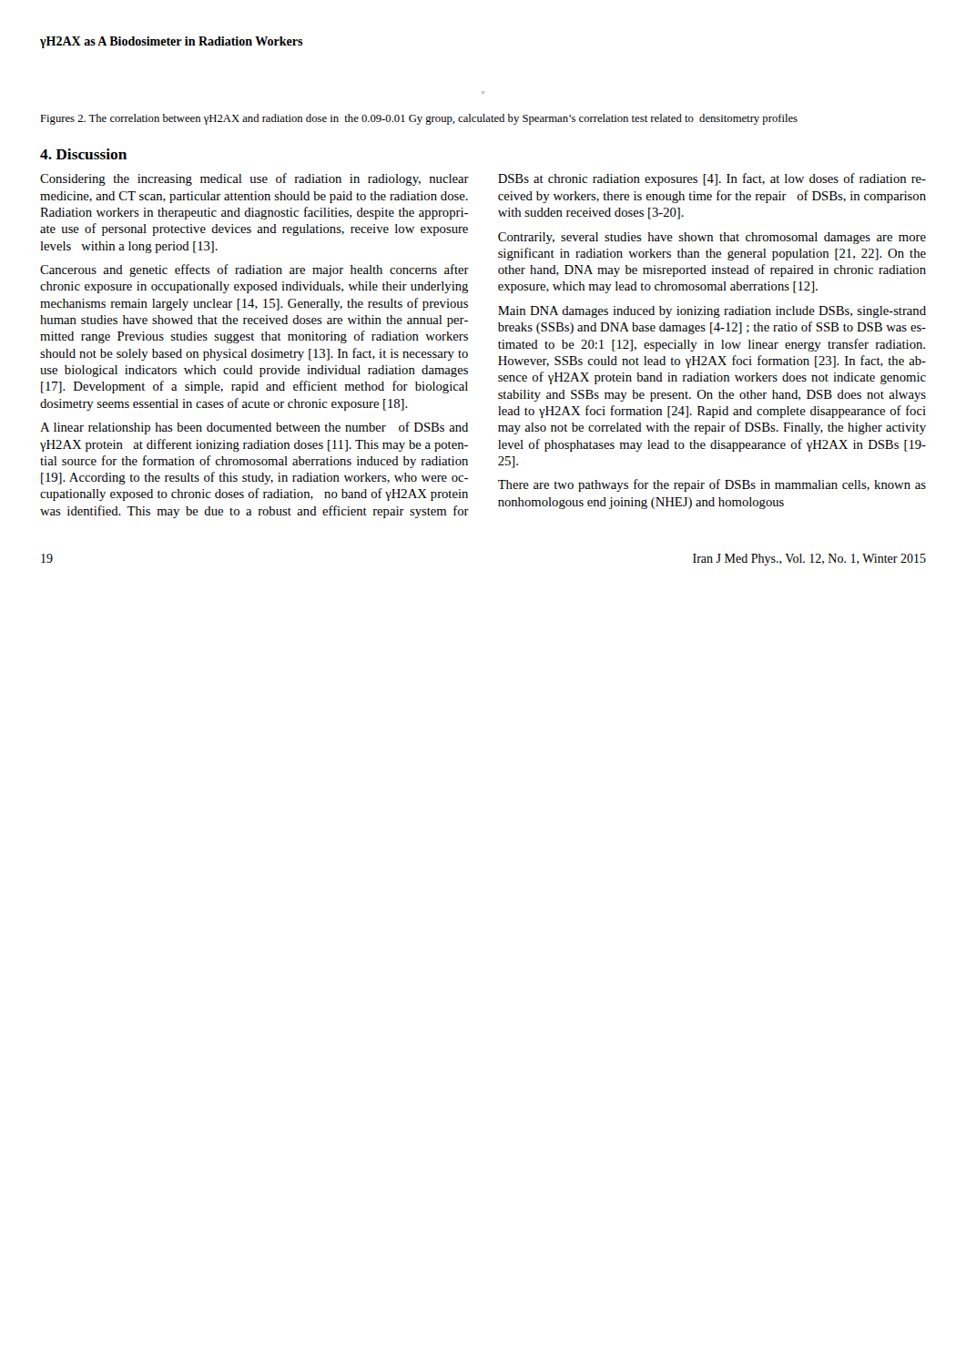γH2AX as A Biodosimeter in Radiation Workers
Figures 2. The correlation between γH2AX and radiation dose in the 0.09-0.01 Gy group, calculated by Spearman’s correlation test related to densitometry profiles
4. Discussion
Considering the increasing medical use of radiation in radiology, nuclear medicine, and CT scan, particular attention should be paid to the radiation dose. Radiation workers in therapeutic and diagnostic facilities, despite the appropriate use of personal protective devices and regulations, receive low exposure levels within a long period [13].
Cancerous and genetic effects of radiation are major health concerns after chronic exposure in occupationally exposed individuals, while their underlying mechanisms remain largely unclear [14, 15]. Generally, the results of previous human studies have showed that the received doses are within the annual permitted range Previous studies suggest that monitoring of radiation workers should not be solely based on physical dosimetry [13]. In fact, it is necessary to use biological indicators which could provide individual radiation damages [17]. Development of a simple, rapid and efficient method for biological dosimetry seems essential in cases of acute or chronic exposure [18].
A linear relationship has been documented between the number of DSBs and γH2AX protein at different ionizing radiation doses [11]. This may be a potential source for the formation of chromosomal aberrations induced by radiation [19]. According to the results of this study, in radiation workers, who were occupationally exposed to chronic doses of radiation, no band of γH2AX protein was identified. This may be due to a robust and efficient repair system for DSBs at chronic radiation exposures [4]. In fact, at low doses of radiation received by workers, there is enough time for the repair of DSBs, in comparison with sudden received doses [3-20].
Contrarily, several studies have shown that chromosomal damages are more significant in radiation workers than the general population [21, 22]. On the other hand, DNA may be misreported instead of repaired in chronic radiation exposure, which may lead to chromosomal aberrations [12].
Main DNA damages induced by ionizing radiation include DSBs, single-strand breaks (SSBs) and DNA base damages [4-12] ; the ratio of SSB to DSB was estimated to be 20:1 [12], especially in low linear energy transfer radiation. However, SSBs could not lead to γH2AX foci formation [23]. In fact, the absence of γH2AX protein band in radiation workers does not indicate genomic stability and SSBs may be present. On the other hand, DSB does not always lead to γH2AX foci formation [24]. Rapid and complete disappearance of foci may also not be correlated with the repair of DSBs. Finally, the higher activity level of phosphatases may lead to the disappearance of γH2AX in DSBs [19-25].
There are two pathways for the repair of DSBs in mammalian cells, known as nonhomologous end joining (NHEJ) and homologous
19 Iran J Med Phys., Vol. 12, No. 1, Winter 2015